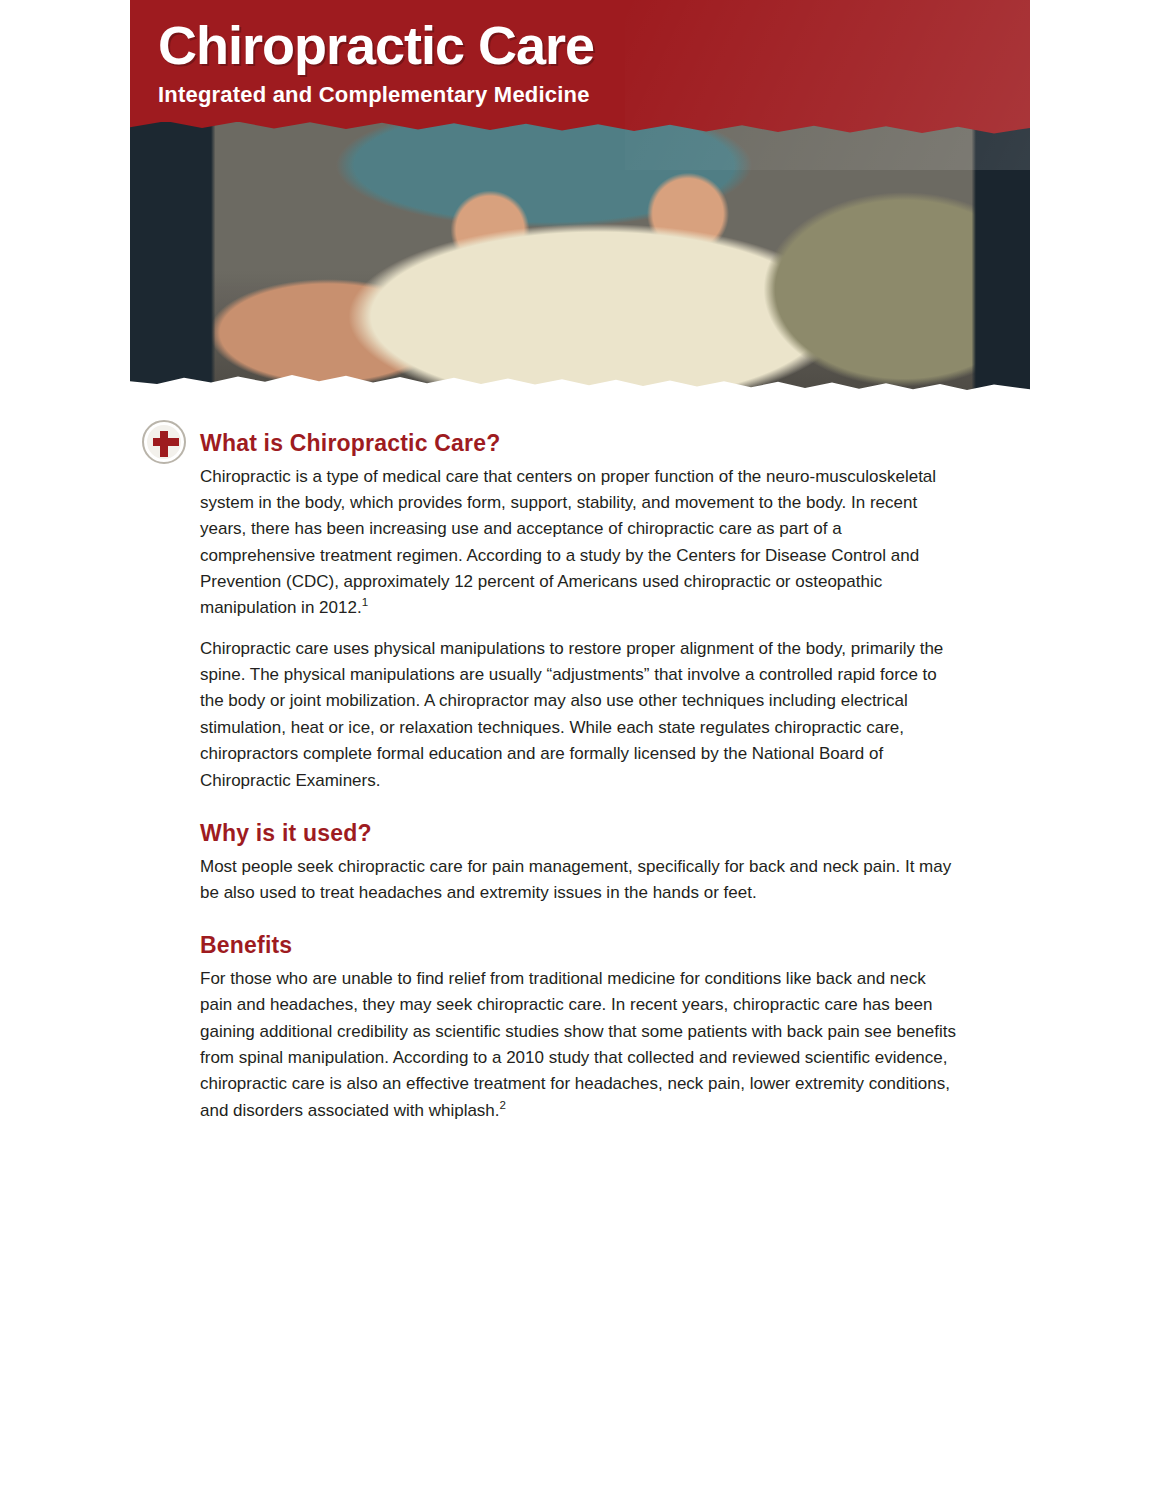Chiropractic Care
Integrated and Complementary Medicine
What is Chiropractic Care?
Chiropractic is a type of medical care that centers on proper function of the neuro-musculoskeletal system in the body, which provides form, support, stability, and movement to the body. In recent years, there has been increasing use and acceptance of chiropractic care as part of a comprehensive treatment regimen. According to a study by the Centers for Disease Control and Prevention (CDC), approximately 12 percent of Americans used chiropractic or osteopathic manipulation in 2012.1
Chiropractic care uses physical manipulations to restore proper alignment of the body, primarily the spine. The physical manipulations are usually “adjustments” that involve a controlled rapid force to the body or joint mobilization. A chiropractor may also use other techniques including electrical stimulation, heat or ice, or relaxation techniques. While each state regulates chiropractic care, chiropractors complete formal education and are formally licensed by the National Board of Chiropractic Examiners.
Why is it used?
Most people seek chiropractic care for pain management, specifically for back and neck pain. It may be also used to treat headaches and extremity issues in the hands or feet.
Benefits
For those who are unable to find relief from traditional medicine for conditions like back and neck pain and headaches, they may seek chiropractic care. In recent years, chiropractic care has been gaining additional credibility as scientific studies show that some patients with back pain see benefits from spinal manipulation. According to a 2010 study that collected and reviewed scientific evidence, chiropractic care is also an effective treatment for headaches, neck pain, lower extremity conditions, and disorders associated with whiplash.2